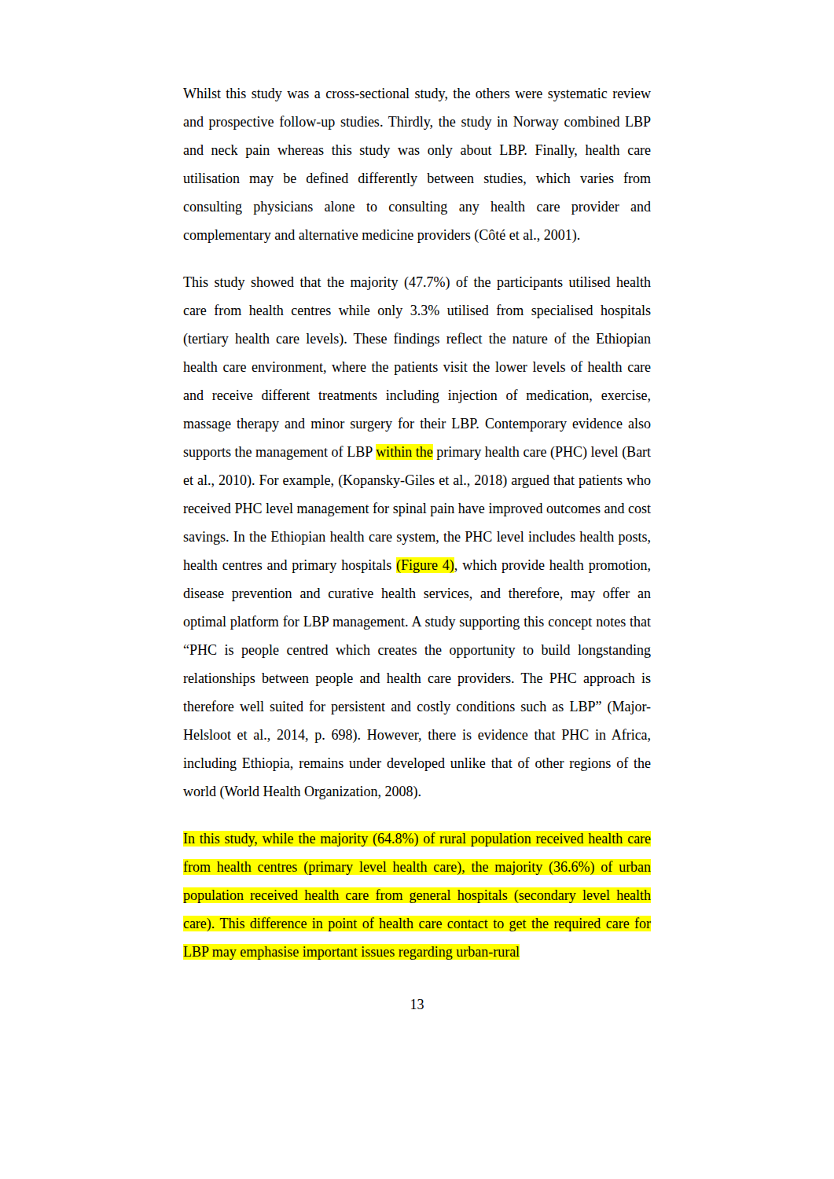Whilst this study was a cross-sectional study, the others were systematic review and prospective follow-up studies. Thirdly, the study in Norway combined LBP and neck pain whereas this study was only about LBP. Finally, health care utilisation may be defined differently between studies, which varies from consulting physicians alone to consulting any health care provider and complementary and alternative medicine providers (Côté et al., 2001).
This study showed that the majority (47.7%) of the participants utilised health care from health centres while only 3.3% utilised from specialised hospitals (tertiary health care levels). These findings reflect the nature of the Ethiopian health care environment, where the patients visit the lower levels of health care and receive different treatments including injection of medication, exercise, massage therapy and minor surgery for their LBP. Contemporary evidence also supports the management of LBP within the primary health care (PHC) level (Bart et al., 2010). For example, (Kopansky-Giles et al., 2018) argued that patients who received PHC level management for spinal pain have improved outcomes and cost savings. In the Ethiopian health care system, the PHC level includes health posts, health centres and primary hospitals (Figure 4), which provide health promotion, disease prevention and curative health services, and therefore, may offer an optimal platform for LBP management. A study supporting this concept notes that “PHC is people centred which creates the opportunity to build longstanding relationships between people and health care providers. The PHC approach is therefore well suited for persistent and costly conditions such as LBP” (Major-Helsloot et al., 2014, p. 698). However, there is evidence that PHC in Africa, including Ethiopia, remains under developed unlike that of other regions of the world (World Health Organization, 2008).
In this study, while the majority (64.8%) of rural population received health care from health centres (primary level health care), the majority (36.6%) of urban population received health care from general hospitals (secondary level health care). This difference in point of health care contact to get the required care for LBP may emphasise important issues regarding urban-rural
13